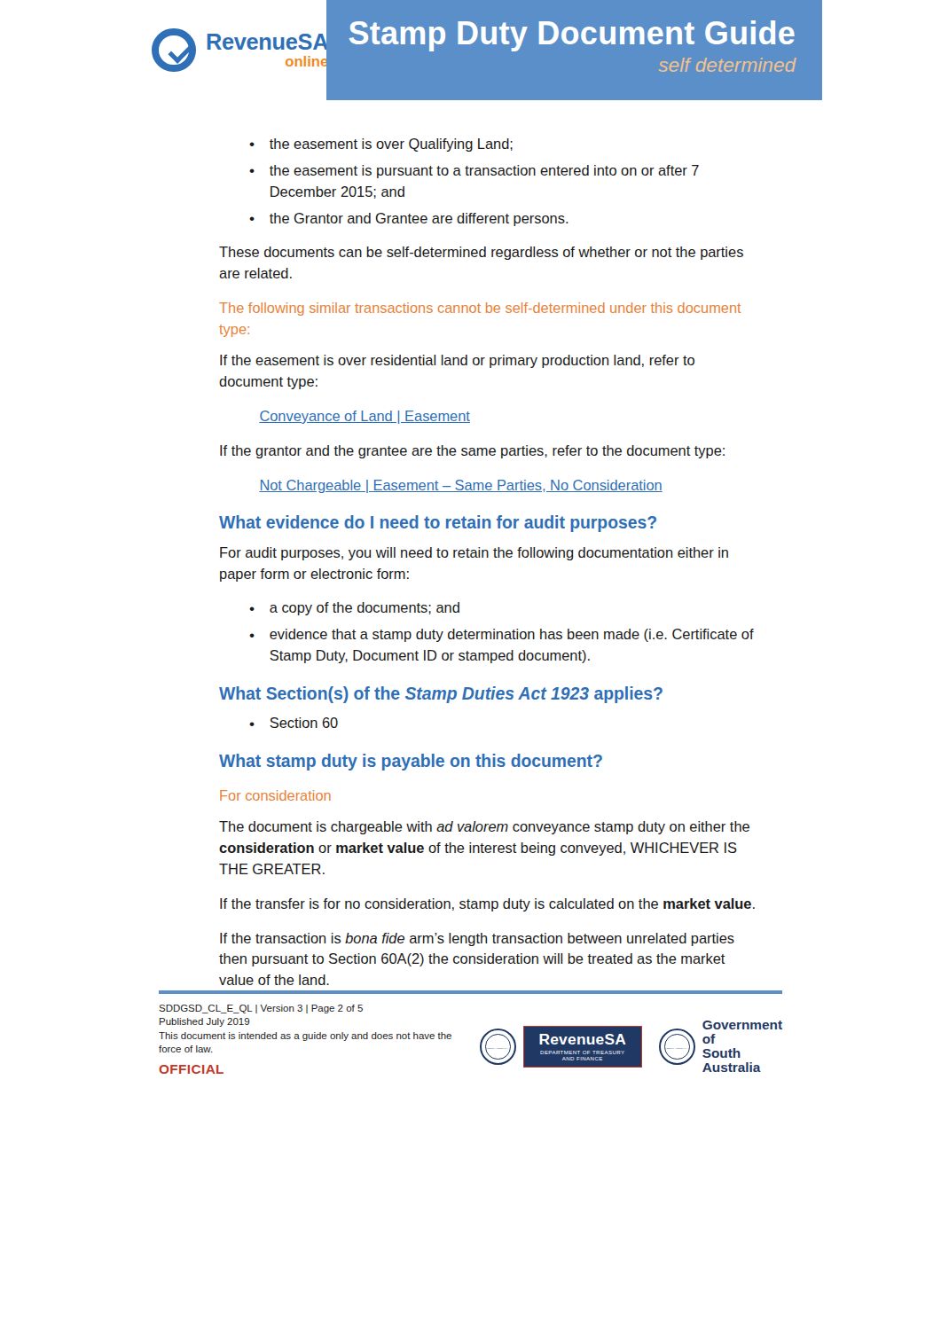RevenueSA online
Stamp Duty Document Guide
self determined
the easement is over Qualifying Land;
the easement is pursuant to a transaction entered into on or after 7 December 2015; and
the Grantor and Grantee are different persons.
These documents can be self-determined regardless of whether or not the parties are related.
The following similar transactions cannot be self-determined under this document type:
If the easement is over residential land or primary production land, refer to document type:
Conveyance of Land | Easement
If the grantor and the grantee are the same parties, refer to the document type:
Not Chargeable | Easement – Same Parties, No Consideration
What evidence do I need to retain for audit purposes?
For audit purposes, you will need to retain the following documentation either in paper form or electronic form:
a copy of the documents; and
evidence that a stamp duty determination has been made (i.e. Certificate of Stamp Duty, Document ID or stamped document).
What Section(s) of the Stamp Duties Act 1923 applies?
Section 60
What stamp duty is payable on this document?
For consideration
The document is chargeable with ad valorem conveyance stamp duty on either the consideration or market value of the interest being conveyed, WHICHEVER IS THE GREATER.
If the transfer is for no consideration, stamp duty is calculated on the market value.
If the transaction is bona fide arm’s length transaction between unrelated parties then pursuant to Section 60A(2) the consideration will be treated as the market value of the land.
SDDGSD_CL_E_QL | Version 3 | Page 2 of 5
Published July 2019
This document is intended as a guide only and does not have the force of law.
OFFICIAL
RevenueSA
DEPARTMENT OF TREASURY AND FINANCE
Government of
South Australia